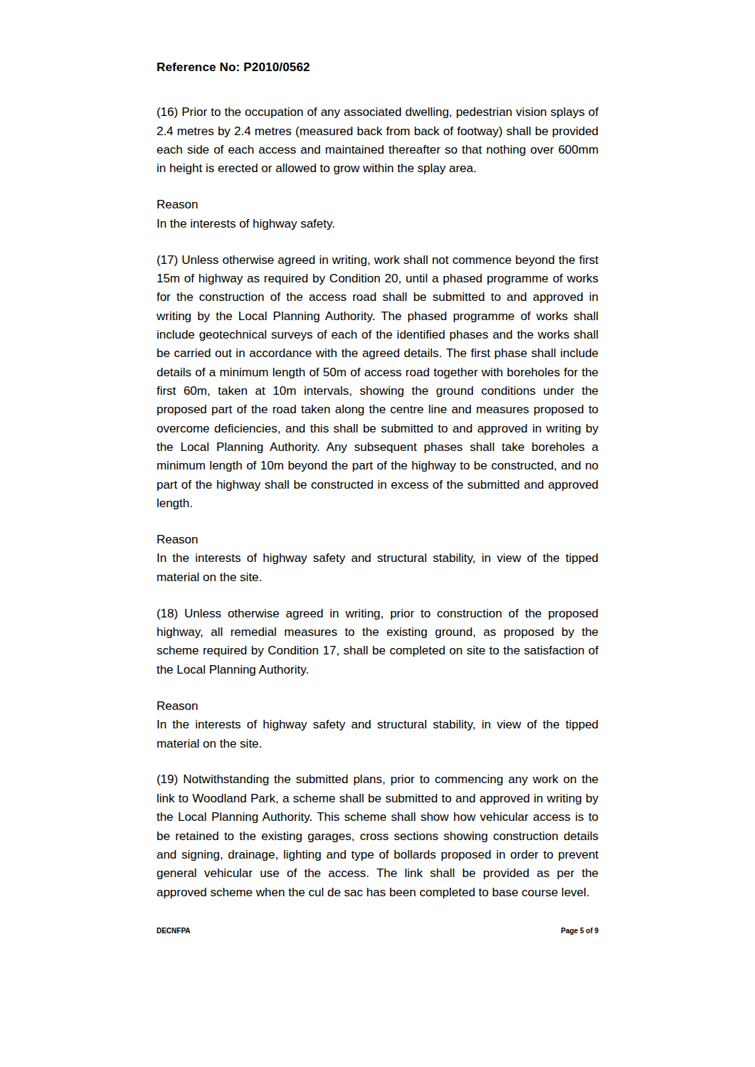Reference No: P2010/0562
(16) Prior to the occupation of any associated dwelling, pedestrian vision splays of 2.4 metres by 2.4 metres (measured back from back of footway) shall be provided each side of each access and maintained thereafter so that nothing over 600mm in height is erected or allowed to grow within the splay area.
Reason
In the interests of highway safety.
(17) Unless otherwise agreed in writing, work shall not commence beyond the first 15m of highway as required by Condition 20, until a phased programme of works for the construction of the access road shall be submitted to and approved in writing by the Local Planning Authority. The phased programme of works shall include geotechnical surveys of each of the identified phases and the works shall be carried out in accordance with the agreed details. The first phase shall include details of a minimum length of 50m of access road together with boreholes for the first 60m, taken at 10m intervals, showing the ground conditions under the proposed part of the road taken along the centre line and measures proposed to overcome deficiencies, and this shall be submitted to and approved in writing by the Local Planning Authority. Any subsequent phases shall take boreholes a minimum length of 10m beyond the part of the highway to be constructed, and no part of the highway shall be constructed in excess of the submitted and approved length.
Reason
In the interests of highway safety and structural stability, in view of the tipped material on the site.
(18) Unless otherwise agreed in writing, prior to construction of the proposed highway, all remedial measures to the existing ground, as proposed by the scheme required by Condition 17, shall be completed on site to the satisfaction of the Local Planning Authority.
Reason
In the interests of highway safety and structural stability, in view of the tipped material on the site.
(19) Notwithstanding the submitted plans, prior to commencing any work on the link to Woodland Park, a scheme shall be submitted to and approved in writing by the Local Planning Authority. This scheme shall show how vehicular access is to be retained to the existing garages, cross sections showing construction details and signing, drainage, lighting and type of bollards proposed in order to prevent general vehicular use of the access. The link shall be provided as per the approved scheme when the cul de sac has been completed to base course level.
DECNFPA Page 5 of 9